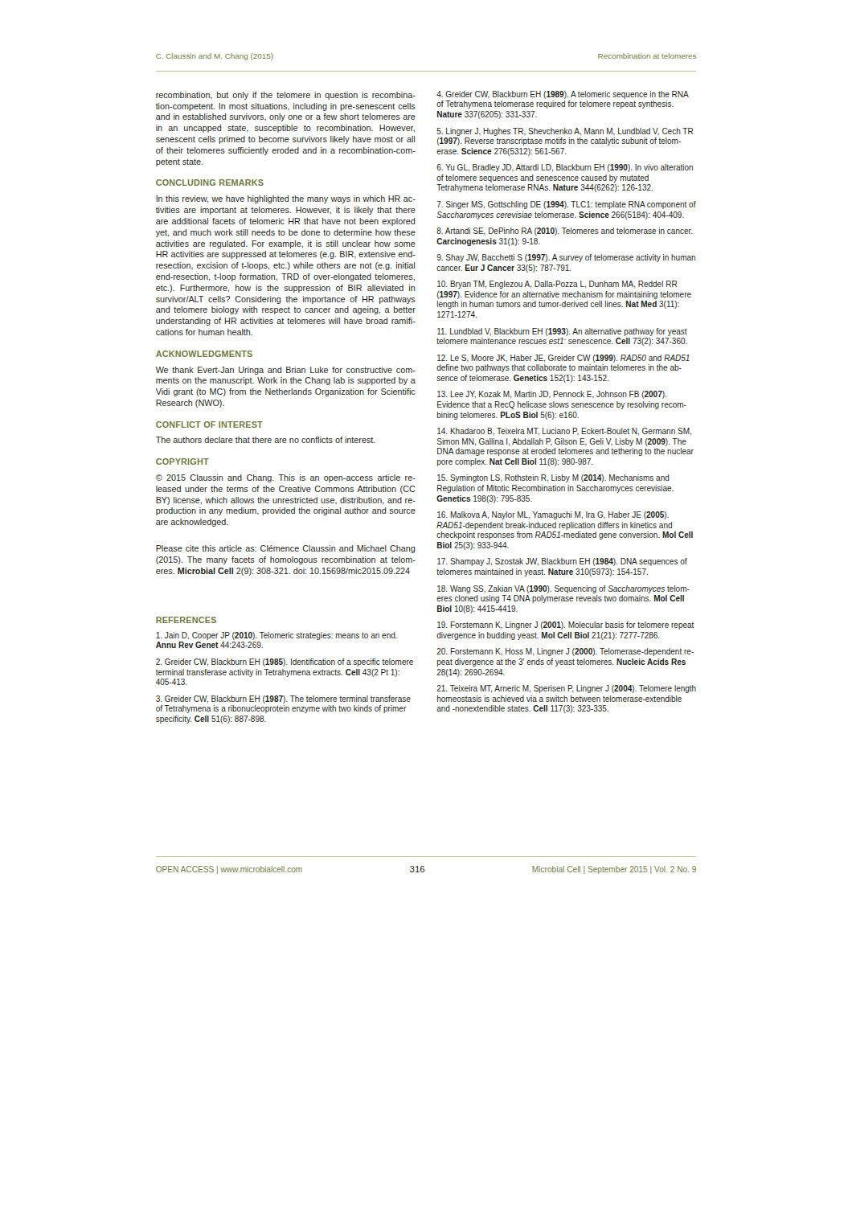C. Claussin and M. Chang (2015)
Recombination at telomeres
recombination, but only if the telomere in question is recombination-competent. In most situations, including in pre-senescent cells and in established survivors, only one or a few short telomeres are in an uncapped state, susceptible to recombination. However, senescent cells primed to become survivors likely have most or all of their telomeres sufficiently eroded and in a recombination-competent state.
Concluding remarks
In this review, we have highlighted the many ways in which HR activities are important at telomeres. However, it is likely that there are additional facets of telomeric HR that have not been explored yet, and much work still needs to be done to determine how these activities are regulated. For example, it is still unclear how some HR activities are suppressed at telomeres (e.g. BIR, extensive end-resection, excision of t-loops, etc.) while others are not (e.g. initial end-resection, t-loop formation, TRD of over-elongated telomeres, etc.). Furthermore, how is the suppression of BIR alleviated in survivor/ALT cells? Considering the importance of HR pathways and telomere biology with respect to cancer and ageing, a better understanding of HR activities at telomeres will have broad ramifications for human health.
Acknowledgments
We thank Evert-Jan Uringa and Brian Luke for constructive comments on the manuscript. Work in the Chang lab is supported by a Vidi grant (to MC) from the Netherlands Organization for Scientific Research (NWO).
Conflict of interest
The authors declare that there are no conflicts of interest.
Copyright
© 2015 Claussin and Chang. This is an open-access article released under the terms of the Creative Commons Attribution (CC BY) license, which allows the unrestricted use, distribution, and reproduction in any medium, provided the original author and source are acknowledged.
Please cite this article as: Clémence Claussin and Michael Chang (2015). The many facets of homologous recombination at telomeres. Microbial Cell 2(9): 308-321. doi: 10.15698/mic2015.09.224
References
1. Jain D, Cooper JP (2010). Telomeric strategies: means to an end. Annu Rev Genet 44:243-269.
2. Greider CW, Blackburn EH (1985). Identification of a specific telomere terminal transferase activity in Tetrahymena extracts. Cell 43(2 Pt 1): 405-413.
3. Greider CW, Blackburn EH (1987). The telomere terminal transferase of Tetrahymena is a ribonucleoprotein enzyme with two kinds of primer specificity. Cell 51(6): 887-898.
4. Greider CW, Blackburn EH (1989). A telomeric sequence in the RNA of Tetrahymena telomerase required for telomere repeat synthesis. Nature 337(6205): 331-337.
5. Lingner J, Hughes TR, Shevchenko A, Mann M, Lundblad V, Cech TR (1997). Reverse transcriptase motifs in the catalytic subunit of telomerase. Science 276(5312): 561-567.
6. Yu GL, Bradley JD, Attardi LD, Blackburn EH (1990). In vivo alteration of telomere sequences and senescence caused by mutated Tetrahymena telomerase RNAs. Nature 344(6262): 126-132.
7. Singer MS, Gottschling DE (1994). TLC1: template RNA component of Saccharomyces cerevisiae telomerase. Science 266(5184): 404-409.
8. Artandi SE, DePinho RA (2010). Telomeres and telomerase in cancer. Carcinogenesis 31(1): 9-18.
9. Shay JW, Bacchetti S (1997). A survey of telomerase activity in human cancer. Eur J Cancer 33(5): 787-791.
10. Bryan TM, Englezou A, Dalla-Pozza L, Dunham MA, Reddel RR (1997). Evidence for an alternative mechanism for maintaining telomere length in human tumors and tumor-derived cell lines. Nat Med 3(11): 1271-1274.
11. Lundblad V, Blackburn EH (1993). An alternative pathway for yeast telomere maintenance rescues est1- senescence. Cell 73(2): 347-360.
12. Le S, Moore JK, Haber JE, Greider CW (1999). RAD50 and RAD51 define two pathways that collaborate to maintain telomeres in the absence of telomerase. Genetics 152(1): 143-152.
13. Lee JY, Kozak M, Martin JD, Pennock E, Johnson FB (2007). Evidence that a RecQ helicase slows senescence by resolving recombining telomeres. PLoS Biol 5(6): e160.
14. Khadaroo B, Teixeira MT, Luciano P, Eckert-Boulet N, Germann SM, Simon MN, Gallina I, Abdallah P, Gilson E, Geli V, Lisby M (2009). The DNA damage response at eroded telomeres and tethering to the nuclear pore complex. Nat Cell Biol 11(8): 980-987.
15. Symington LS, Rothstein R, Lisby M (2014). Mechanisms and Regulation of Mitotic Recombination in Saccharomyces cerevisiae. Genetics 198(3): 795-835.
16. Malkova A, Naylor ML, Yamaguchi M, Ira G, Haber JE (2005). RAD51-dependent break-induced replication differs in kinetics and checkpoint responses from RAD51-mediated gene conversion. Mol Cell Biol 25(3): 933-944.
17. Shampay J, Szostak JW, Blackburn EH (1984). DNA sequences of telomeres maintained in yeast. Nature 310(5973): 154-157.
18. Wang SS, Zakian VA (1990). Sequencing of Saccharomyces telomeres cloned using T4 DNA polymerase reveals two domains. Mol Cell Biol 10(8): 4415-4419.
19. Forstemann K, Lingner J (2001). Molecular basis for telomere repeat divergence in budding yeast. Mol Cell Biol 21(21): 7277-7286.
20. Forstemann K, Hoss M, Lingner J (2000). Telomerase-dependent repeat divergence at the 3' ends of yeast telomeres. Nucleic Acids Res 28(14): 2690-2694.
21. Teixeira MT, Arneric M, Sperisen P, Lingner J (2004). Telomere length homeostasis is achieved via a switch between telomerase-extendible and -nonextendible states. Cell 117(3): 323-335.
OPEN ACCESS | www.microbialcell.com
316
Microbial Cell | September 2015 | Vol. 2 No. 9